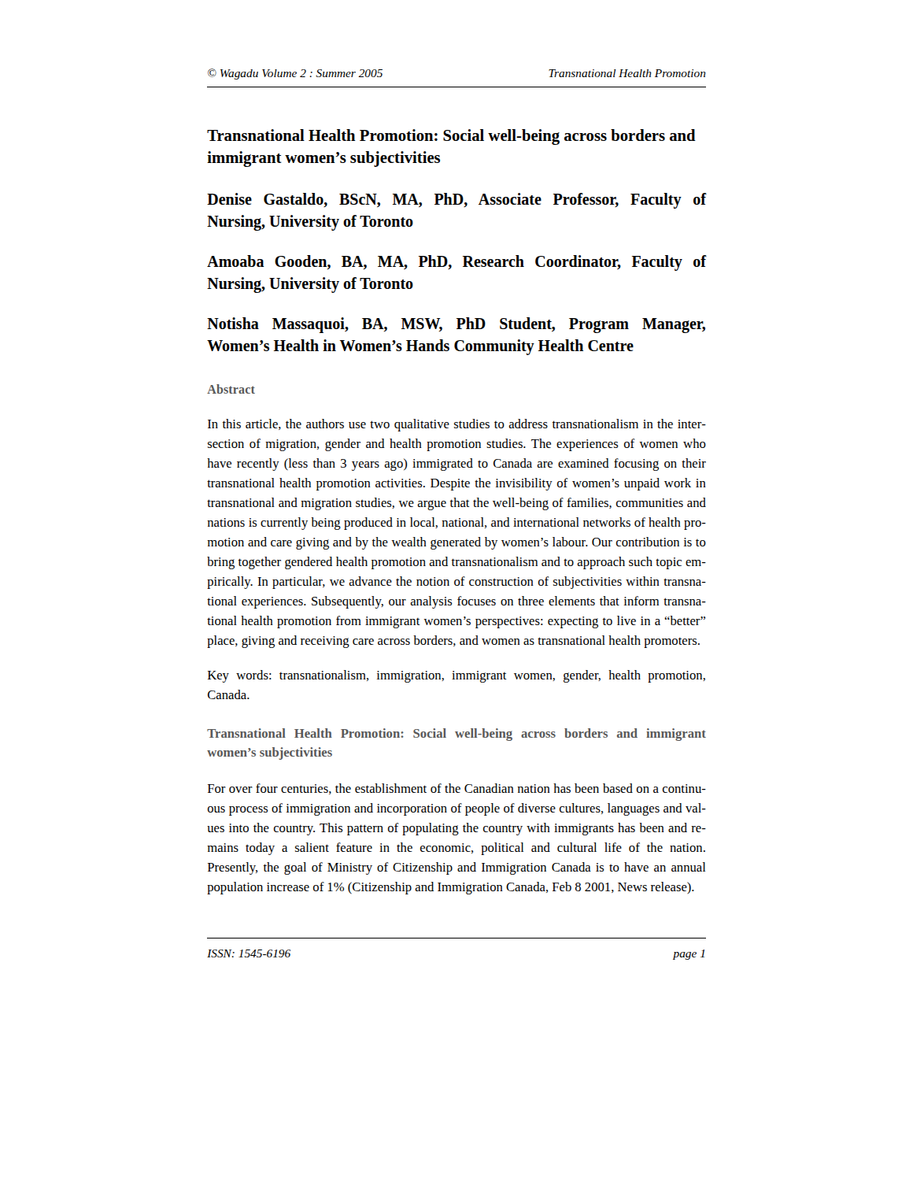© Wagadu Volume 2 : Summer 2005
Transnational Health Promotion
Transnational Health Promotion: Social well-being across borders and immigrant women’s subjectivities
Denise Gastaldo, BScN, MA, PhD, Associate Professor, Faculty of Nursing, University of Toronto
Amoaba Gooden, BA, MA, PhD, Research Coordinator, Faculty of Nursing, University of Toronto
Notisha Massaquoi, BA, MSW, PhD Student, Program Manager, Women’s Health in Women’s Hands Community Health Centre
Abstract
In this article, the authors use two qualitative studies to address transnationalism in the intersection of migration, gender and health promotion studies. The experiences of women who have recently (less than 3 years ago) immigrated to Canada are examined focusing on their transnational health promotion activities. Despite the invisibility of women’s unpaid work in transnational and migration studies, we argue that the well-being of families, communities and nations is currently being produced in local, national, and international networks of health promotion and care giving and by the wealth generated by women’s labour. Our contribution is to bring together gendered health promotion and transnationalism and to approach such topic empirically. In particular, we advance the notion of construction of subjectivities within transnational experiences. Subsequently, our analysis focuses on three elements that inform transnational health promotion from immigrant women’s perspectives: expecting to live in a “better” place, giving and receiving care across borders, and women as transnational health promoters.
Key words: transnationalism, immigration, immigrant women, gender, health promotion, Canada.
Transnational Health Promotion: Social well-being across borders and immigrant women’s subjectivities
For over four centuries, the establishment of the Canadian nation has been based on a continuous process of immigration and incorporation of people of diverse cultures, languages and values into the country. This pattern of populating the country with immigrants has been and remains today a salient feature in the economic, political and cultural life of the nation. Presently, the goal of Ministry of Citizenship and Immigration Canada is to have an annual population increase of 1% (Citizenship and Immigration Canada, Feb 8 2001, News release).
ISSN: 1545-6196
page 1